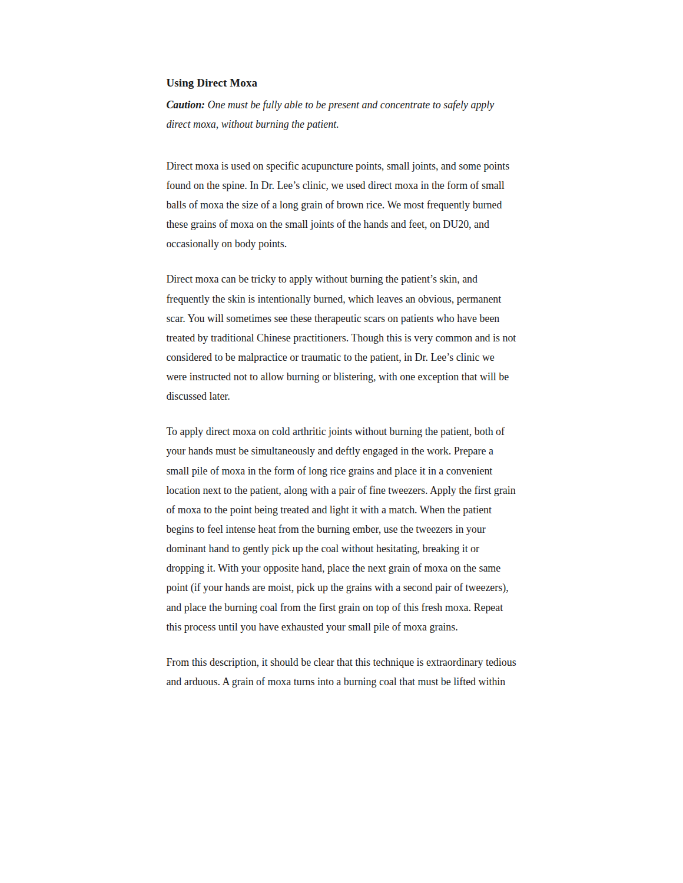Using Direct Moxa
Caution: One must be fully able to be present and concentrate to safely apply direct moxa, without burning the patient.
Direct moxa is used on specific acupuncture points, small joints, and some points found on the spine. In Dr. Lee’s clinic, we used direct moxa in the form of small balls of moxa the size of a long grain of brown rice. We most frequently burned these grains of moxa on the small joints of the hands and feet, on DU20, and occasionally on body points.
Direct moxa can be tricky to apply without burning the patient’s skin, and frequently the skin is intentionally burned, which leaves an obvious, permanent scar. You will sometimes see these therapeutic scars on patients who have been treated by traditional Chinese practitioners. Though this is very common and is not considered to be malpractice or traumatic to the patient, in Dr. Lee’s clinic we were instructed not to allow burning or blistering, with one exception that will be discussed later.
To apply direct moxa on cold arthritic joints without burning the patient, both of your hands must be simultaneously and deftly engaged in the work. Prepare a small pile of moxa in the form of long rice grains and place it in a convenient location next to the patient, along with a pair of fine tweezers. Apply the first grain of moxa to the point being treated and light it with a match. When the patient begins to feel intense heat from the burning ember, use the tweezers in your dominant hand to gently pick up the coal without hesitating, breaking it or dropping it. With your opposite hand, place the next grain of moxa on the same point (if your hands are moist, pick up the grains with a second pair of tweezers), and place the burning coal from the first grain on top of this fresh moxa. Repeat this process until you have exhausted your small pile of moxa grains.
From this description, it should be clear that this technique is extraordinary tedious and arduous. A grain of moxa turns into a burning coal that must be lifted within